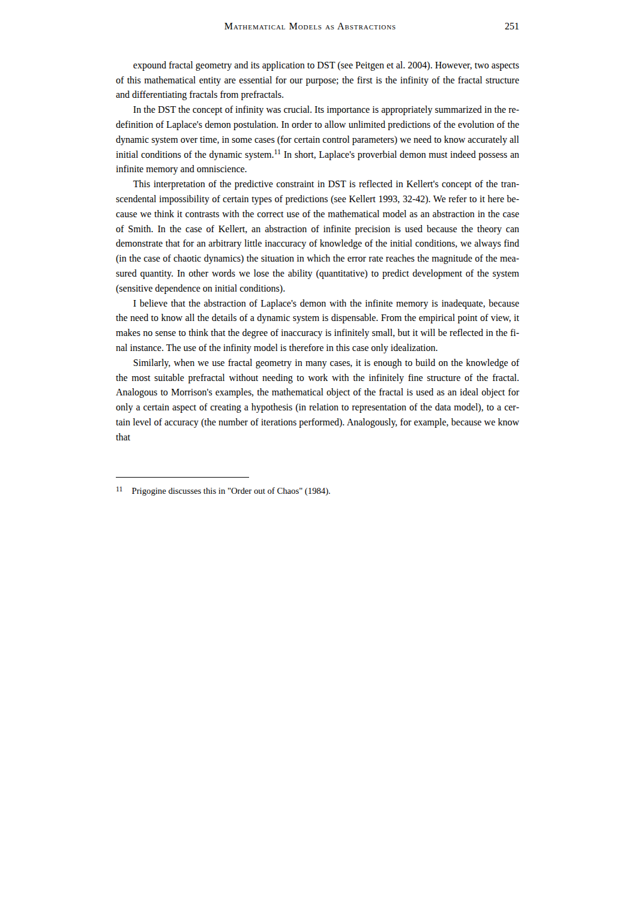Mathematical Models as Abstractions 251
expound fractal geometry and its application to DST (see Peitgen et al. 2004). However, two aspects of this mathematical entity are essential for our purpose; the first is the infinity of the fractal structure and differentiating fractals from prefractals.
In the DST the concept of infinity was crucial. Its importance is appropriately summarized in the redefinition of Laplace's demon postulation. In order to allow unlimited predictions of the evolution of the dynamic system over time, in some cases (for certain control parameters) we need to know accurately all initial conditions of the dynamic system.11 In short, Laplace's proverbial demon must indeed possess an infinite memory and omniscience.
This interpretation of the predictive constraint in DST is reflected in Kellert's concept of the transcendental impossibility of certain types of predictions (see Kellert 1993, 32-42). We refer to it here because we think it contrasts with the correct use of the mathematical model as an abstraction in the case of Smith. In the case of Kellert, an abstraction of infinite precision is used because the theory can demonstrate that for an arbitrary little inaccuracy of knowledge of the initial conditions, we always find (in the case of chaotic dynamics) the situation in which the error rate reaches the magnitude of the measured quantity. In other words we lose the ability (quantitative) to predict development of the system (sensitive dependence on initial conditions).
I believe that the abstraction of Laplace's demon with the infinite memory is inadequate, because the need to know all the details of a dynamic system is dispensable. From the empirical point of view, it makes no sense to think that the degree of inaccuracy is infinitely small, but it will be reflected in the final instance. The use of the infinity model is therefore in this case only idealization.
Similarly, when we use fractal geometry in many cases, it is enough to build on the knowledge of the most suitable prefractal without needing to work with the infinitely fine structure of the fractal. Analogous to Morrison's examples, the mathematical object of the fractal is used as an ideal object for only a certain aspect of creating a hypothesis (in relation to representation of the data model), to a certain level of accuracy (the number of iterations performed). Analogously, for example, because we know that
11 Prigogine discusses this in "Order out of Chaos" (1984).